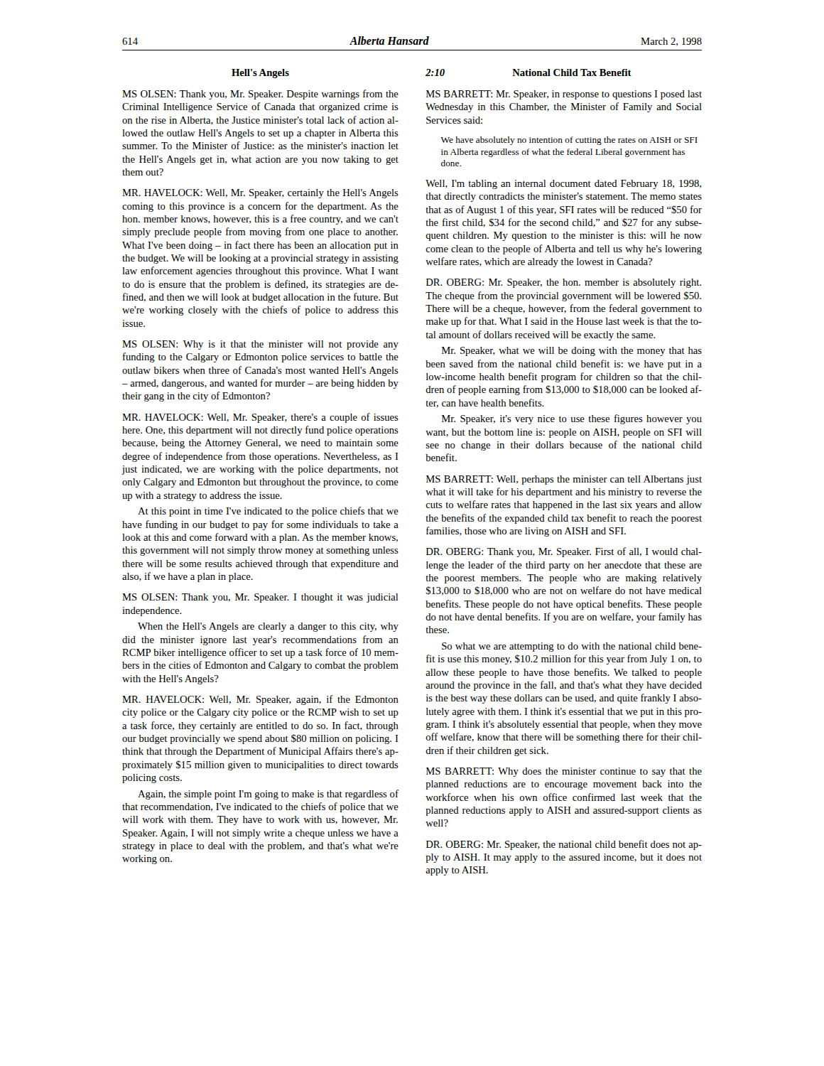614 Alberta Hansard March 2, 1998
Hell's Angels
MS OLSEN: Thank you, Mr. Speaker. Despite warnings from the Criminal Intelligence Service of Canada that organized crime is on the rise in Alberta, the Justice minister's total lack of action allowed the outlaw Hell's Angels to set up a chapter in Alberta this summer. To the Minister of Justice: as the minister's inaction let the Hell's Angels get in, what action are you now taking to get them out?
MR. HAVELOCK: Well, Mr. Speaker, certainly the Hell's Angels coming to this province is a concern for the department. As the hon. member knows, however, this is a free country, and we can't simply preclude people from moving from one place to another. What I've been doing – in fact there has been an allocation put in the budget. We will be looking at a provincial strategy in assisting law enforcement agencies throughout this province. What I want to do is ensure that the problem is defined, its strategies are defined, and then we will look at budget allocation in the future. But we're working closely with the chiefs of police to address this issue.
MS OLSEN: Why is it that the minister will not provide any funding to the Calgary or Edmonton police services to battle the outlaw bikers when three of Canada's most wanted Hell's Angels – armed, dangerous, and wanted for murder – are being hidden by their gang in the city of Edmonton?
MR. HAVELOCK: Well, Mr. Speaker, there's a couple of issues here. One, this department will not directly fund police operations because, being the Attorney General, we need to maintain some degree of independence from those operations. Nevertheless, as I just indicated, we are working with the police departments, not only Calgary and Edmonton but throughout the province, to come up with a strategy to address the issue.
At this point in time I've indicated to the police chiefs that we have funding in our budget to pay for some individuals to take a look at this and come forward with a plan. As the member knows, this government will not simply throw money at something unless there will be some results achieved through that expenditure and also, if we have a plan in place.
MS OLSEN: Thank you, Mr. Speaker. I thought it was judicial independence.
When the Hell's Angels are clearly a danger to this city, why did the minister ignore last year's recommendations from an RCMP biker intelligence officer to set up a task force of 10 members in the cities of Edmonton and Calgary to combat the problem with the Hell's Angels?
MR. HAVELOCK: Well, Mr. Speaker, again, if the Edmonton city police or the Calgary city police or the RCMP wish to set up a task force, they certainly are entitled to do so. In fact, through our budget provincially we spend about $80 million on policing. I think that through the Department of Municipal Affairs there's approximately $15 million given to municipalities to direct towards policing costs.
Again, the simple point I'm going to make is that regardless of that recommendation, I've indicated to the chiefs of police that we will work with them. They have to work with us, however, Mr. Speaker. Again, I will not simply write a cheque unless we have a strategy in place to deal with the problem, and that's what we're working on.
2:10 National Child Tax Benefit
MS BARRETT: Mr. Speaker, in response to questions I posed last Wednesday in this Chamber, the Minister of Family and Social Services said:
We have absolutely no intention of cutting the rates on AISH or SFI in Alberta regardless of what the federal Liberal government has done.
Well, I'm tabling an internal document dated February 18, 1998, that directly contradicts the minister's statement. The memo states that as of August 1 of this year, SFI rates will be reduced “$50 for the first child, $34 for the second child,” and $27 for any subsequent children. My question to the minister is this: will he now come clean to the people of Alberta and tell us why he's lowering welfare rates, which are already the lowest in Canada?
DR. OBERG: Mr. Speaker, the hon. member is absolutely right. The cheque from the provincial government will be lowered $50. There will be a cheque, however, from the federal government to make up for that. What I said in the House last week is that the total amount of dollars received will be exactly the same.
Mr. Speaker, what we will be doing with the money that has been saved from the national child benefit is: we have put in a low-income health benefit program for children so that the children of people earning from $13,000 to $18,000 can be looked after, can have health benefits.
Mr. Speaker, it's very nice to use these figures however you want, but the bottom line is: people on AISH, people on SFI will see no change in their dollars because of the national child benefit.
MS BARRETT: Well, perhaps the minister can tell Albertans just what it will take for his department and his ministry to reverse the cuts to welfare rates that happened in the last six years and allow the benefits of the expanded child tax benefit to reach the poorest families, those who are living on AISH and SFI.
DR. OBERG: Thank you, Mr. Speaker. First of all, I would challenge the leader of the third party on her anecdote that these are the poorest members. The people who are making relatively $13,000 to $18,000 who are not on welfare do not have medical benefits. These people do not have optical benefits. These people do not have dental benefits. If you are on welfare, your family has these.
So what we are attempting to do with the national child benefit is use this money, $10.2 million for this year from July 1 on, to allow these people to have those benefits. We talked to people around the province in the fall, and that's what they have decided is the best way these dollars can be used, and quite frankly I absolutely agree with them. I think it's essential that we put in this program. I think it's absolutely essential that people, when they move off welfare, know that there will be something there for their children if their children get sick.
MS BARRETT: Why does the minister continue to say that the planned reductions are to encourage movement back into the workforce when his own office confirmed last week that the planned reductions apply to AISH and assured-support clients as well?
DR. OBERG: Mr. Speaker, the national child benefit does not apply to AISH. It may apply to the assured income, but it does not apply to AISH.